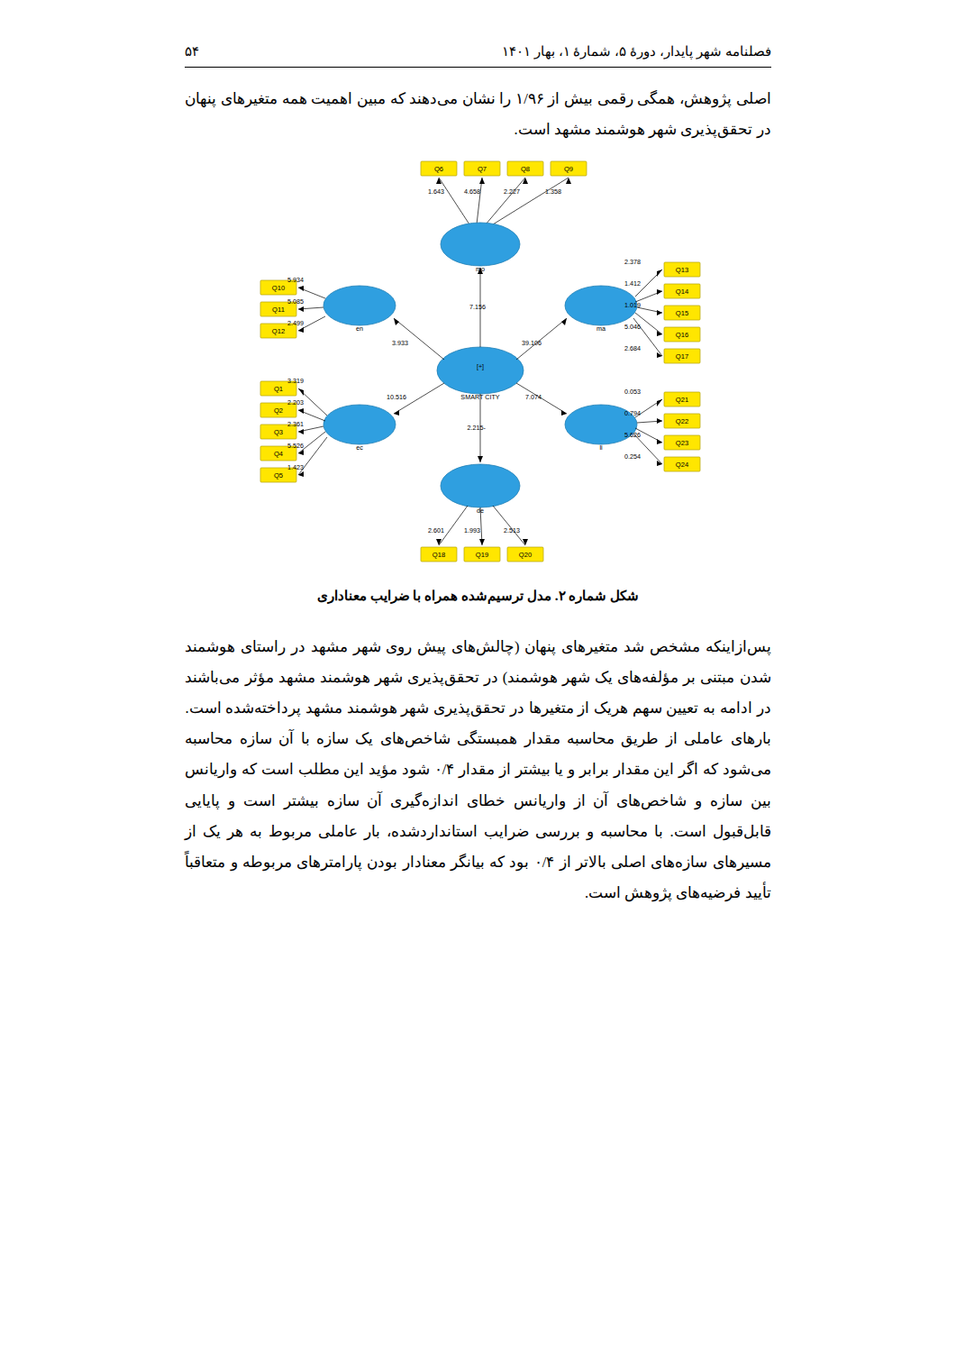فصلنامه شهر پایدار، دورهٔ ۵، شمارهٔ ۱، بهار ۱۴۰۱
۵۴
اصلی پژوهش، همگی رقمی بیش از ۱/۹۶ را نشان می‌دهند که مبین اهمیت همه متغیرهای پنهان در تحقق‌پذیری شهر هوشمند مشهد است.
Q6 Q7 Q8 Q9 1.643 4.658 2.227 1.358 mo [+] SMART CITY 7.156 en 3.933 Q10 Q11 Q12 5.934 5.085 2.499 ma 39.106 Q13 Q14 Q15 Q16 Q17 2.378 1.412 1.019 5.046 2.684 ec 10.516 Q1 Q2 Q3 Q4 Q5 3.319 2.203 2.361 5.526 1.423 li 7.074 Q21 Q22 Q23 Q24 0.053 0.794 5.626 0.254 de -2.215 Q18 Q19 Q20 2.601 1.993 2.513
شکل شماره ۲. مدل ترسیم‌شده همراه با ضرایب معناداری
پس‌ازاینکه مشخص شد متغیرهای پنهان (چالش‌های پیش روی شهر مشهد در راستای هوشمند شدن مبتنی بر مؤلفه‌های یک شهر هوشمند) در تحقق‌پذیری شهر هوشمند مشهد مؤثر می‌باشند در ادامه به تعیین سهم هریک از متغیرها در تحقق‌پذیری شهر هوشمند مشهد پرداخته‌شده است. بارهای عاملی از طریق محاسبه مقدار همبستگی شاخص‌های یک سازه با آن سازه محاسبه می‌شود که اگر این مقدار برابر و یا بیشتر از مقدار ۰/۴ شود مؤید این مطلب است که واریانس بین سازه و شاخص‌های آن از واریانس خطای اندازه‌گیری آن سازه بیشتر است و پایایی قابل‌قبول است. با محاسبه و بررسی ضرایب استانداردشده، بار عاملی مربوط به هر یک از مسیرهای سازه‌های اصلی بالاتر از ۰/۴ بود که بیانگر معنادار بودن پارامترهای مربوطه و متعاقباً تأیید فرضیه‌های پژوهش است.